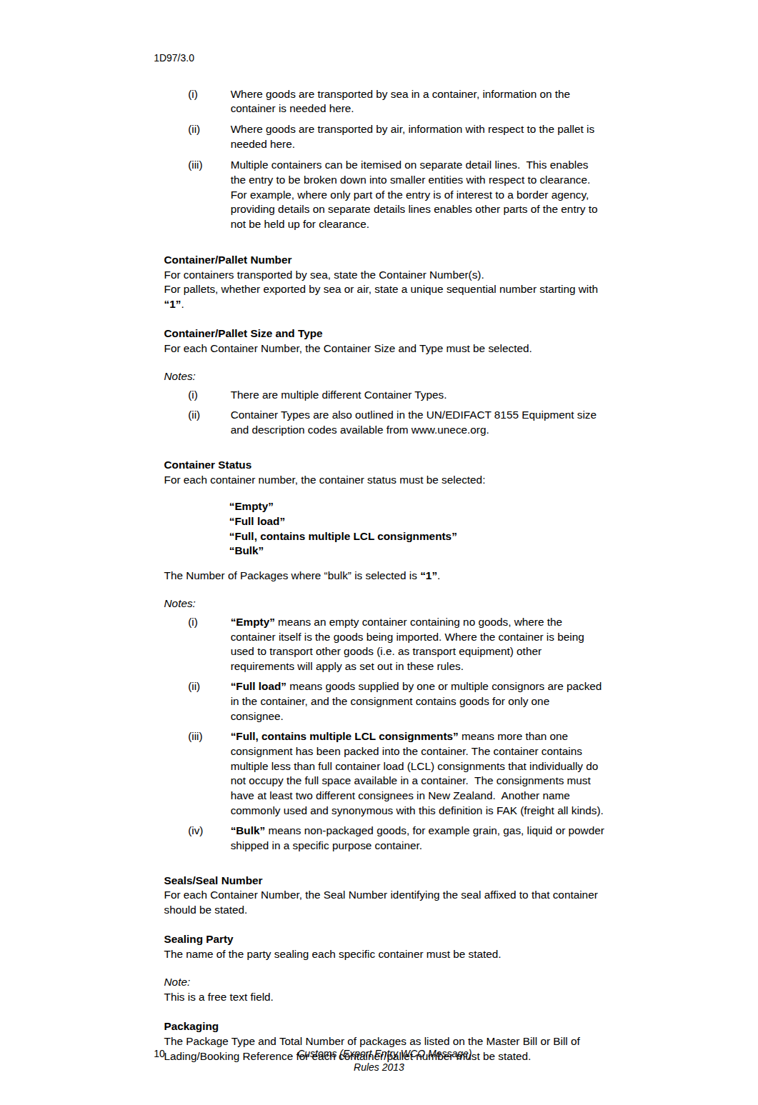1D97/3.0
| (i) | Where goods are transported by sea in a container, information on the container is needed here. |
| (ii) | Where goods are transported by air, information with respect to the pallet is needed here. |
| (iii) | Multiple containers can be itemised on separate detail lines. This enables the entry to be broken down into smaller entities with respect to clearance. For example, where only part of the entry is of interest to a border agency, providing details on separate details lines enables other parts of the entry to not be held up for clearance. |
Container/Pallet Number
For containers transported by sea, state the Container Number(s).
For pallets, whether exported by sea or air, state a unique sequential number starting with “1”.
Container/Pallet Size and Type
For each Container Number, the Container Size and Type must be selected.
Notes:
| (i) | There are multiple different Container Types. |
| (ii) | Container Types are also outlined in the UN/EDIFACT 8155 Equipment size and description codes available from www.unece.org. |
Container Status
For each container number, the container status must be selected:
“Empty”
“Full load”
“Full, contains multiple LCL consignments”
“Bulk”
The Number of Packages where “bulk” is selected is “1”.
Notes:
| (i) | “Empty” means an empty container containing no goods, where the container itself is the goods being imported. Where the container is being used to transport other goods (i.e. as transport equipment) other requirements will apply as set out in these rules. |
| (ii) | “Full load” means goods supplied by one or multiple consignors are packed in the container, and the consignment contains goods for only one consignee. |
| (iii) | “Full, contains multiple LCL consignments” means more than one consignment has been packed into the container. The container contains multiple less than full container load (LCL) consignments that individually do not occupy the full space available in a container. The consignments must have at least two different consignees in New Zealand. Another name commonly used and synonymous with this definition is FAK (freight all kinds). |
| (iv) | “Bulk” means non-packaged goods, for example grain, gas, liquid or powder shipped in a specific purpose container. |
Seals/Seal Number
For each Container Number, the Seal Number identifying the seal affixed to that container should be stated.
Sealing Party
The name of the party sealing each specific container must be stated.
Note:
This is a free text field.
Packaging
The Package Type and Total Number of packages as listed on the Master Bill or Bill of Lading/Booking Reference for each container/pallet number must be stated.
10
Customs (Export Entry WCO Message)
Rules 2013